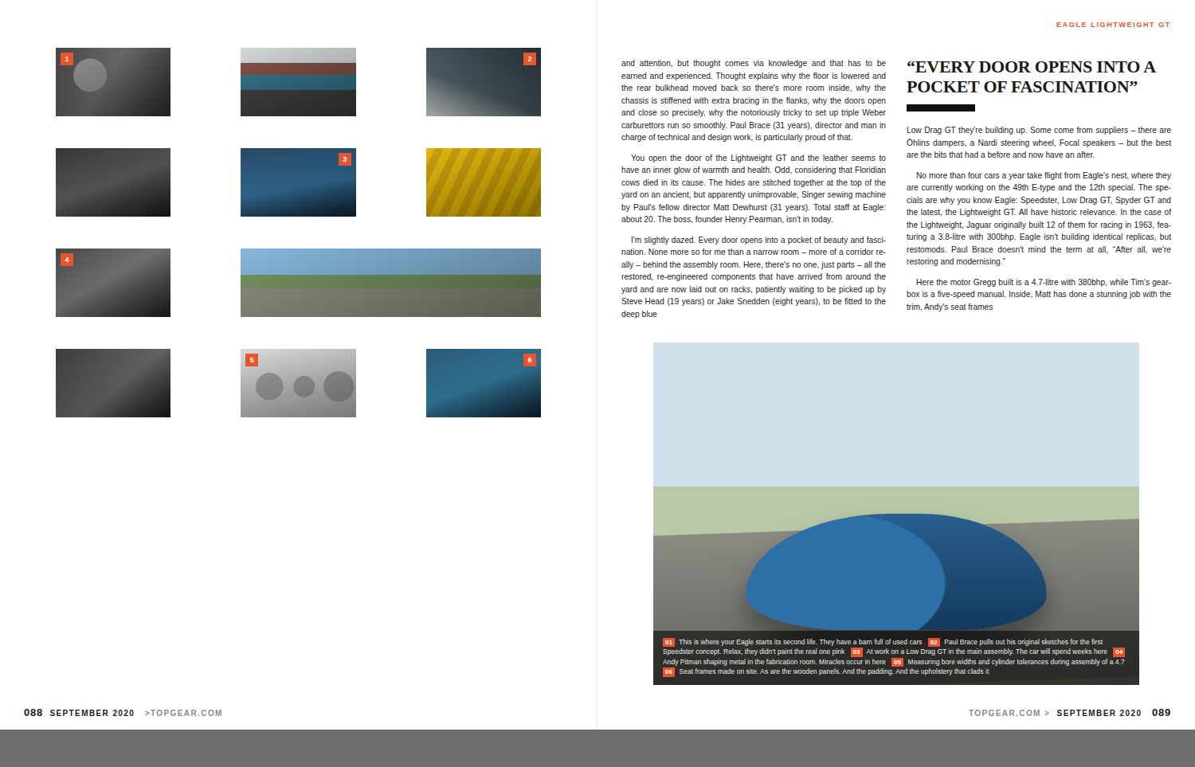1 Hands with torque wrench
Workshop full of cars
2 Designer with sketches, 680 WK
Dark workshop corner
3 Blue bodyshell on stands
Yellow coilover dampers
4 Craftsman shaping metal
Blue Eagle with bonnet open, countryside
Engine assembly
5 Wire wheels
6 Seat frames in workshop
088 September 2020 >topgear.com
Eagle Lightweight GT
and attention, but thought comes via knowledge and that has to be earned and experienced. Thought explains why the floor is lowered and the rear bulkhead moved back so there's more room inside, why the chassis is stiffened with extra bracing in the flanks, why the doors open and close so precisely, why the notoriously tricky to set up triple Weber carburettors run so smoothly. Paul Brace (31 years), director and man in charge of technical and design work, is particularly proud of that.
You open the door of the Lightweight GT and the leather seems to have an inner glow of warmth and health. Odd, considering that Floridian cows died in its cause. The hides are stitched together at the top of the yard on an ancient, but apparently unimprovable, Singer sewing machine by Paul's fellow director Matt Dewhurst (31 years). Total staff at Eagle: about 20. The boss, founder Henry Pearman, isn't in today.
I'm slightly dazed. Every door opens into a pocket of beauty and fascination. None more so for me than a narrow room – more of a corridor really – behind the assembly room. Here, there's no one, just parts – all the restored, re-engineered components that have arrived from around the yard and are now laid out on racks, patiently waiting to be picked up by Steve Head (19 years) or Jake Snedden (eight years), to be fitted to the deep blue
“Every door opens into a pocket of fascination”
Low Drag GT they're building up. Some come from suppliers – there are Öhlins dampers, a Nardi steering wheel, Focal speakers – but the best are the bits that had a before and now have an after.
No more than four cars a year take flight from Eagle's nest, where they are currently working on the 49th E-type and the 12th special. The specials are why you know Eagle: Speedster, Low Drag GT, Spyder GT and the latest, the Lightweight GT. All have historic relevance. In the case of the Lightweight, Jaguar originally built 12 of them for racing in 1963, featuring a 3.8-litre with 300bhp. Eagle isn't building identical replicas, but restomods. Paul Brace doesn't mind the term at all, “After all, we're restoring and modernising.”
Here the motor Gregg built is a 4.7-litre with 380bhp, while Tim's gearbox is a five-speed manual. Inside, Matt has done a stunning job with the trim, Andy's seat frames
01 This is where your Eagle starts its second life. They have a barn full of used cars 02 Paul Brace pulls out his original sketches for the first Speedster concept. Relax, they didn't paint the real one pink 03 At work on a Low Drag GT in the main assembly. The car will spend weeks here 04 Andy Pitman shaping metal in the fabrication room. Miracles occur in here 05 Measuring bore widths and cylinder tolerances during assembly of a 4.7 06 Seat frames made on site. As are the wooden panels. And the padding. And the upholstery that clads it
topgear.com > September 2020 089